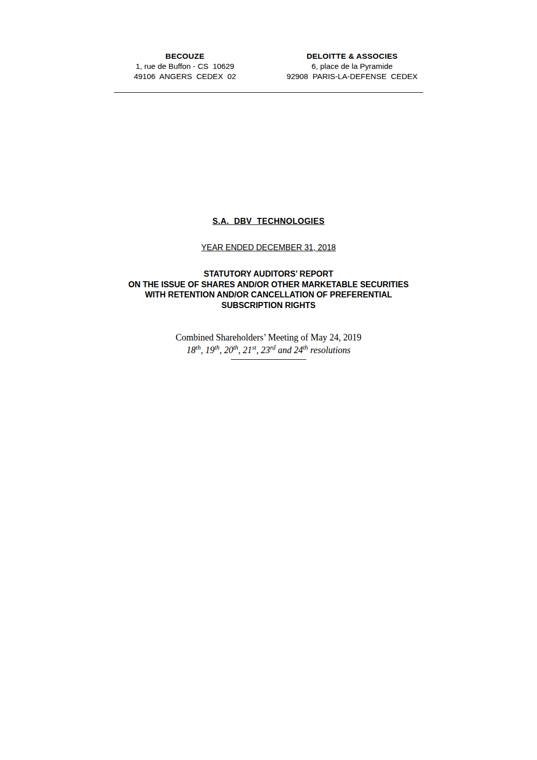BECOUZE
1, rue de Buffon - CS 10629
49106 ANGERS CEDEX 02
DELOITTE & ASSOCIES
6, place de la Pyramide
92908 PARIS-LA-DEFENSE CEDEX
S.A. DBV TECHNOLOGIES
YEAR ENDED DECEMBER 31, 2018
STATUTORY AUDITORS’ REPORT
ON THE ISSUE OF SHARES AND/OR OTHER MARKETABLE SECURITIES
WITH RETENTION AND/OR CANCELLATION OF PREFERENTIAL SUBSCRIPTION RIGHTS
Combined Shareholders’ Meeting of May 24, 2019
18th, 19th, 20th, 21st, 23rd and 24th resolutions